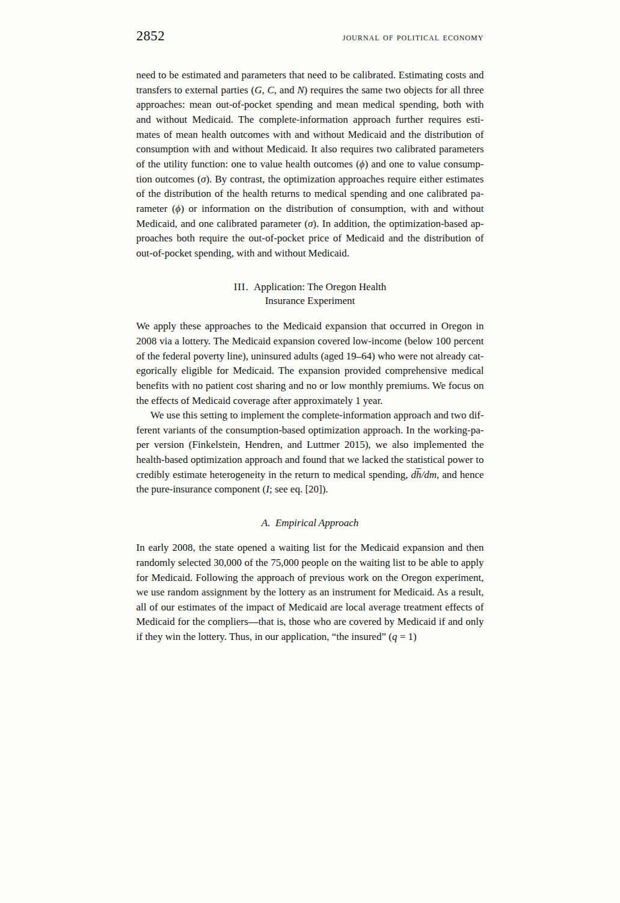2852 journal of political economy
need to be estimated and parameters that need to be calibrated. Estimating costs and transfers to external parties (G, C, and N) requires the same two objects for all three approaches: mean out-of-pocket spending and mean medical spending, both with and without Medicaid. The complete-information approach further requires estimates of mean health outcomes with and without Medicaid and the distribution of consumption with and without Medicaid. It also requires two calibrated parameters of the utility function: one to value health outcomes (ϕ) and one to value consumption outcomes (σ). By contrast, the optimization approaches require either estimates of the distribution of the health returns to medical spending and one calibrated parameter (ϕ) or information on the distribution of consumption, with and without Medicaid, and one calibrated parameter (σ). In addition, the optimization-based approaches both require the out-of-pocket price of Medicaid and the distribution of out-of-pocket spending, with and without Medicaid.
III. Application: The Oregon Health
Insurance Experiment
We apply these approaches to the Medicaid expansion that occurred in Oregon in 2008 via a lottery. The Medicaid expansion covered low-income (below 100 percent of the federal poverty line), uninsured adults (aged 19–64) who were not already categorically eligible for Medicaid. The expansion provided comprehensive medical benefits with no patient cost sharing and no or low monthly premiums. We focus on the effects of Medicaid coverage after approximately 1 year.
We use this setting to implement the complete-information approach and two different variants of the consumption-based optimization approach. In the working-paper version (Finkelstein, Hendren, and Luttmer 2015), we also implemented the health-based optimization approach and found that we lacked the statistical power to credibly estimate heterogeneity in the return to medical spending, dh/dm, and hence the pure-insurance component (I; see eq. [20]).
A. Empirical Approach
In early 2008, the state opened a waiting list for the Medicaid expansion and then randomly selected 30,000 of the 75,000 people on the waiting list to be able to apply for Medicaid. Following the approach of previous work on the Oregon experiment, we use random assignment by the lottery as an instrument for Medicaid. As a result, all of our estimates of the impact of Medicaid are local average treatment effects of Medicaid for the compliers—that is, those who are covered by Medicaid if and only if they win the lottery. Thus, in our application, “the insured” (q = 1)